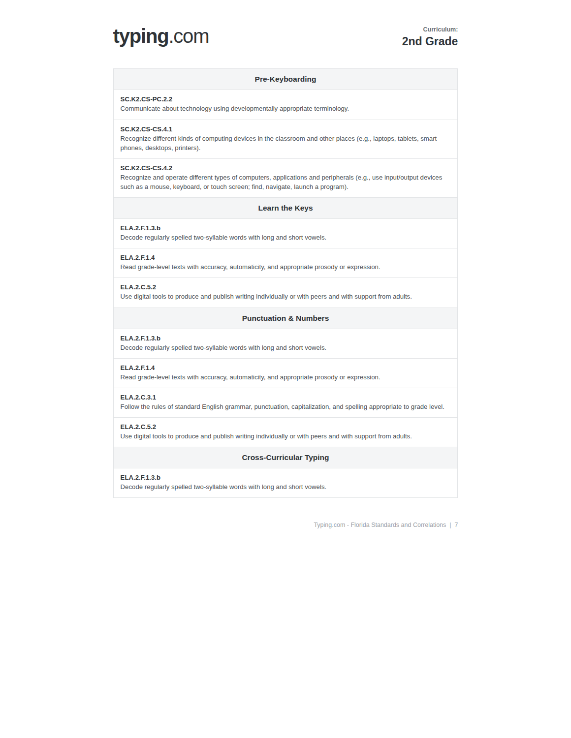typing.com
Curriculum:
2nd Grade
| Pre-Keyboarding |
| SC.K2.CS-PC.2.2 Communicate about technology using developmentally appropriate terminology. |
| SC.K2.CS-CS.4.1 Recognize different kinds of computing devices in the classroom and other places (e.g., laptops, tablets, smart phones, desktops, printers). |
| SC.K2.CS-CS.4.2 Recognize and operate different types of computers, applications and peripherals (e.g., use input/output devices such as a mouse, keyboard, or touch screen; find, navigate, launch a program). |
| Learn the Keys |
| ELA.2.F.1.3.b Decode regularly spelled two-syllable words with long and short vowels. |
| ELA.2.F.1.4 Read grade-level texts with accuracy, automaticity, and appropriate prosody or expression. |
| ELA.2.C.5.2 Use digital tools to produce and publish writing individually or with peers and with support from adults. |
| Punctuation & Numbers |
| ELA.2.F.1.3.b Decode regularly spelled two-syllable words with long and short vowels. |
| ELA.2.F.1.4 Read grade-level texts with accuracy, automaticity, and appropriate prosody or expression. |
| ELA.2.C.3.1 Follow the rules of standard English grammar, punctuation, capitalization, and spelling appropriate to grade level. |
| ELA.2.C.5.2 Use digital tools to produce and publish writing individually or with peers and with support from adults. |
| Cross-Curricular Typing |
| ELA.2.F.1.3.b Decode regularly spelled two-syllable words with long and short vowels. |
Typing.com - Florida Standards and Correlations | 7